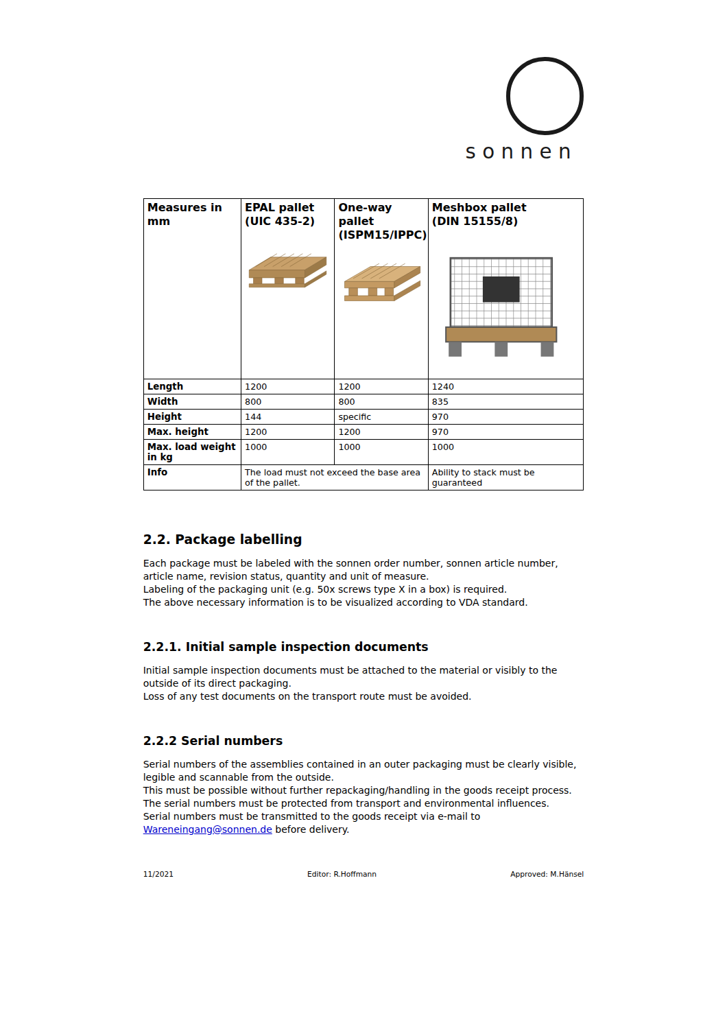sonnen
| Measures in mm | EPAL pallet (UIC 435-2) | One-way pallet (ISPM15/IPPC) | Meshbox pallet (DIN 15155/8) |
| --- | --- | --- | --- |
| Length | 1200 | 1200 | 1240 |
| Width | 800 | 800 | 835 |
| Height | 144 | specific | 970 |
| Max. height | 1200 | 1200 | 970 |
| Max. load weight in kg | 1000 | 1000 | 1000 |
| Info | The load must not exceed the base area of the pallet. | Ability to stack must be guaranteed |
2.2. Package labelling
Each package must be labeled with the sonnen order number, sonnen article number, article name, revision status, quantity and unit of measure.
Labeling of the packaging unit (e.g. 50x screws type X in a box) is required.
The above necessary information is to be visualized according to VDA standard.
2.2.1. Initial sample inspection documents
Initial sample inspection documents must be attached to the material or visibly to the outside of its direct packaging.
Loss of any test documents on the transport route must be avoided.
2.2.2 Serial numbers
Serial numbers of the assemblies contained in an outer packaging must be clearly visible, legible and scannable from the outside.
This must be possible without further repackaging/handling in the goods receipt process.
The serial numbers must be protected from transport and environmental influences.
Serial numbers must be transmitted to the goods receipt via e-mail to Wareneingang@sonnen.de before delivery.
11/2021 Editor: R.Hoffmann Approved: M.Hänsel